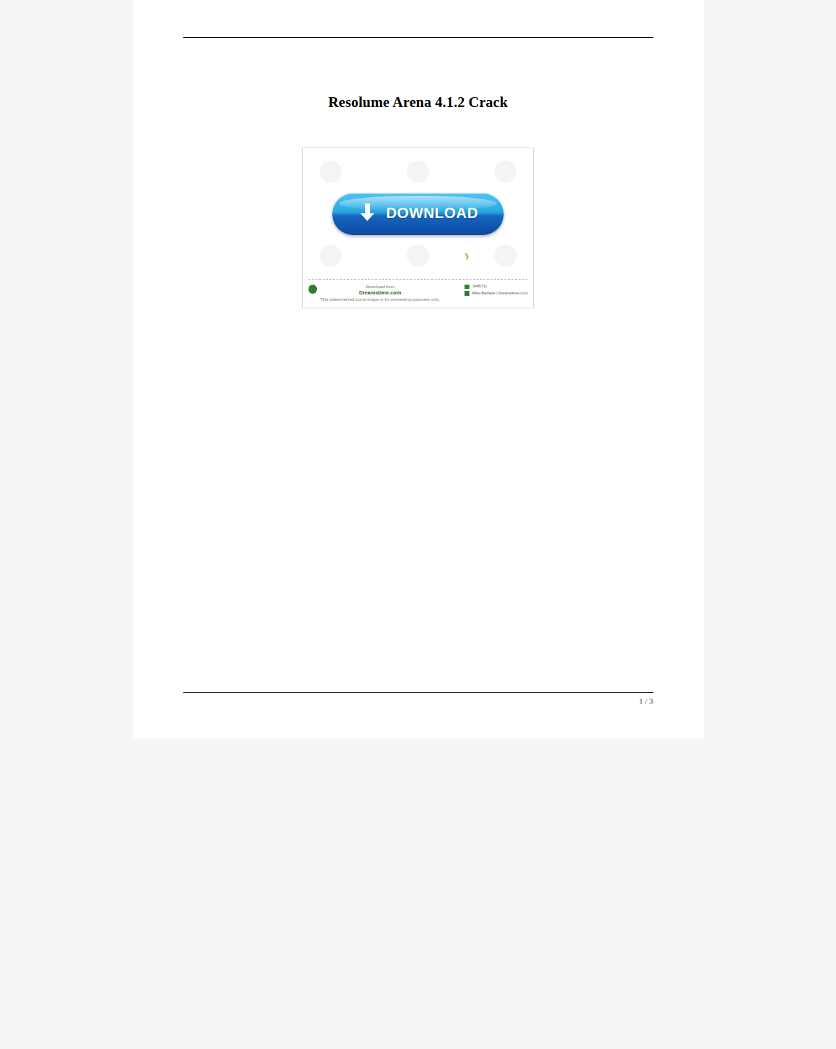Resolume Arena 4.1.2 Crack
DOWNLOAD
❱
Download from Dreamstime.com This watermarked comp image is for previewing purposes only.
3486711 Mike Barbela | Dreamstime.com
1 / 3